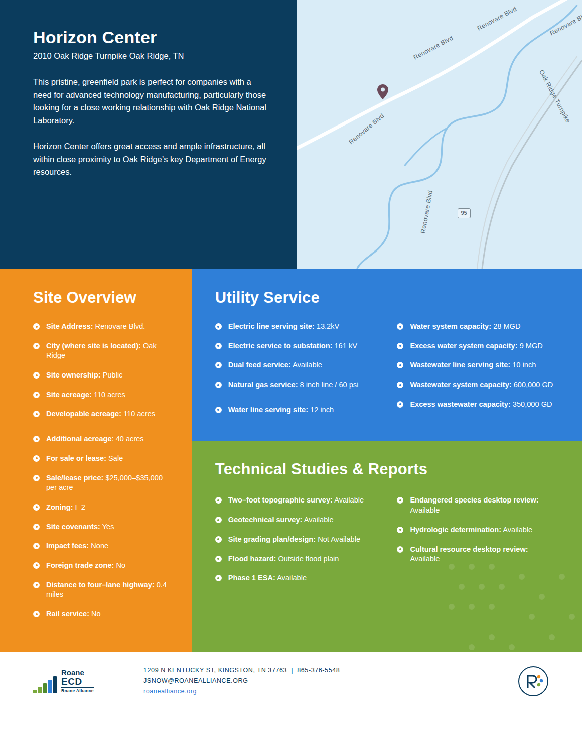Horizon Center
2010 Oak Ridge Turnpike Oak Ridge, TN
This pristine, greenfield park is perfect for companies with a need for advanced technology manufacturing, particularly those looking for a close working relationship with Oak Ridge National Laboratory.
Horizon Center offers great access and ample infrastructure, all within close proximity to Oak Ridge’s key Department of Energy resources.
Renovare Blvd Renovare Blvd Renovare Blvd Renovare Blvd Oak Ridge Turnpike Renovare Blvd
95
Site Overview
Site Address: Renovare Blvd.
City (where site is located): Oak Ridge
Site ownership: Public
Site acreage: 110 acres
Developable acreage: 110 acres
Additional acreage: 40 acres
For sale or lease: Sale
Sale/lease price: $25,000–$35,000 per acre
Zoning: I–2
Site covenants: Yes
Impact fees: None
Foreign trade zone: No
Distance to four–lane highway: 0.4 miles
Rail service: No
Utility Service
Electric line serving site: 13.2kV
Electric service to substation: 161 kV
Dual feed service: Available
Natural gas service: 8 inch line / 60 psi
Water line serving site: 12 inch
Water system capacity: 28 MGD
Excess water system capacity: 9 MGD
Wastewater line serving site: 10 inch
Wastewater system capacity: 600,000 GD
Excess wastewater capacity: 350,000 GD
Technical Studies & Reports
Two–foot topographic survey: Available
Geotechnical survey: Available
Site grading plan/design: Not Available
Flood hazard: Outside flood plain
Phase 1 ESA: Available
Endangered species desktop review: Available
Hydrologic determination: Available
Cultural resource desktop review: Available
Roane
ECD
Roane Alliance
1209 N KENTUCKY ST, KINGSTON, TN 37763 | 865-376-5548
JSNOW@ROANEALLIANCE.ORG
roanealliance.org